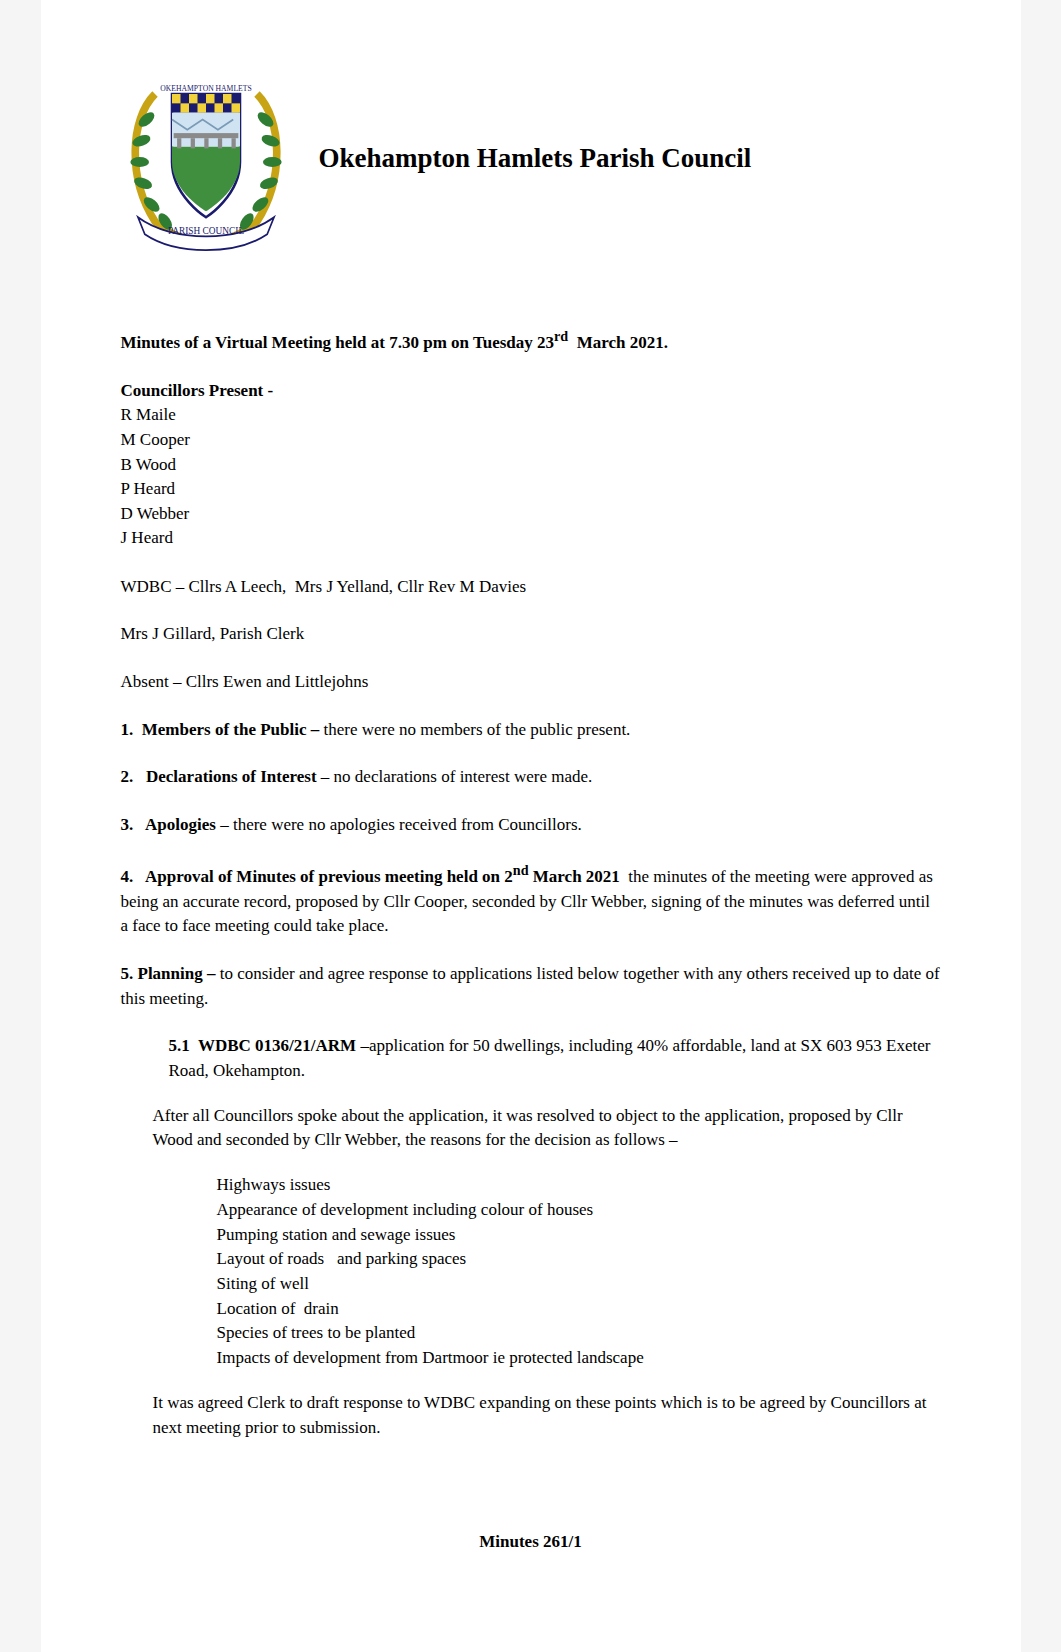PARISH COUNCIL OKEHAMPTON HAMLETS
Okehampton Hamlets Parish Council
Minutes of a Virtual Meeting held at 7.30 pm on Tuesday 23rd March 2021.
Councillors Present -
R Maile
M Cooper
B Wood
P Heard
D Webber
J Heard
WDBC – Cllrs A Leech, Mrs J Yelland, Cllr Rev M Davies
Mrs J Gillard, Parish Clerk
Absent – Cllrs Ewen and Littlejohns
1. Members of the Public – there were no members of the public present.
2. Declarations of Interest – no declarations of interest were made.
3. Apologies – there were no apologies received from Councillors.
4. Approval of Minutes of previous meeting held on 2nd March 2021 the minutes of the meeting were approved as being an accurate record, proposed by Cllr Cooper, seconded by Cllr Webber, signing of the minutes was deferred until a face to face meeting could take place.
5. Planning – to consider and agree response to applications listed below together with any others received up to date of this meeting.
5.1 WDBC 0136/21/ARM –application for 50 dwellings, including 40% affordable, land at SX 603 953 Exeter Road, Okehampton.
After all Councillors spoke about the application, it was resolved to object to the application, proposed by Cllr Wood and seconded by Cllr Webber, the reasons for the decision as follows –
Highways issues
Appearance of development including colour of houses
Pumping station and sewage issues
Layout of roads and parking spaces
Siting of well
Location of drain
Species of trees to be planted
Impacts of development from Dartmoor ie protected landscape
It was agreed Clerk to draft response to WDBC expanding on these points which is to be agreed by Councillors at next meeting prior to submission.
Minutes 261/1